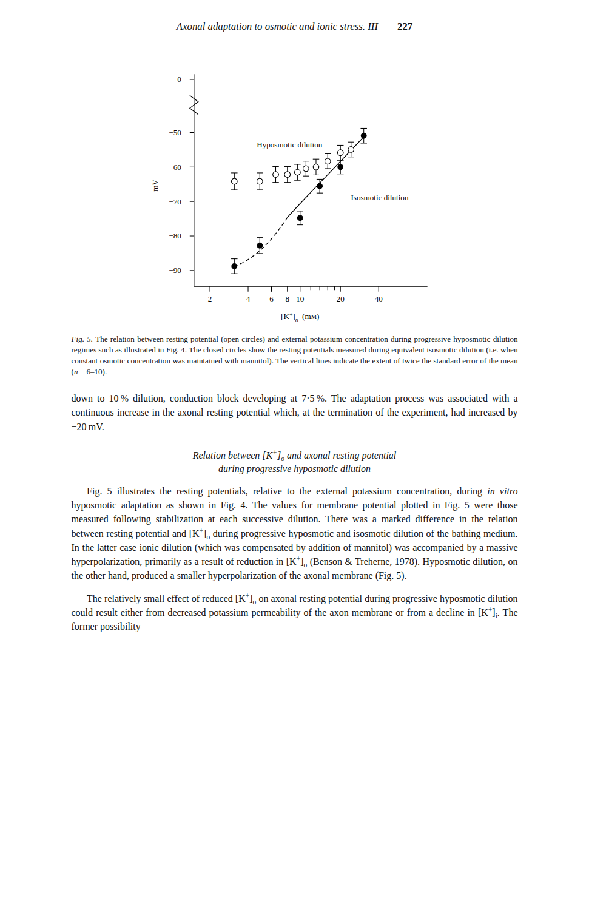Axonal adaptation to osmotic and ionic stress. III 227
0 −50 −60 −70 −80 −90 mV 2 4 6 8 10 20 40 [K+]o (mM) Hyposmotic dilution Isosmotic dilution
Fig. 5. The relation between resting potential (open circles) and external potassium concentration during progressive hyposmotic dilution regimes such as illustrated in Fig. 4. The closed circles show the resting potentials measured during equivalent isosmotic dilution (i.e. when constant osmotic concentration was maintained with mannitol). The vertical lines indicate the extent of twice the standard error of the mean (n = 6–10).
down to 10 % dilution, conduction block developing at 7·5 %. The adaptation process was associated with a continuous increase in the axonal resting potential which, at the termination of the experiment, had increased by −20 mV.
Relation between [K+]o and axonal resting potential
during progressive hyposmotic dilution
Fig. 5 illustrates the resting potentials, relative to the external potassium concentration, during in vitro hyposmotic adaptation as shown in Fig. 4. The values for membrane potential plotted in Fig. 5 were those measured following stabilization at each successive dilution. There was a marked difference in the relation between resting potential and [K+]o during progressive hyposmotic and isosmotic dilution of the bathing medium. In the latter case ionic dilution (which was compensated by addition of mannitol) was accompanied by a massive hyperpolarization, primarily as a result of reduction in [K+]o (Benson & Treherne, 1978). Hyposmotic dilution, on the other hand, produced a smaller hyperpolarization of the axonal membrane (Fig. 5).
The relatively small effect of reduced [K+]o on axonal resting potential during progressive hyposmotic dilution could result either from decreased potassium permeability of the axon membrane or from a decline in [K+]i. The former possibility